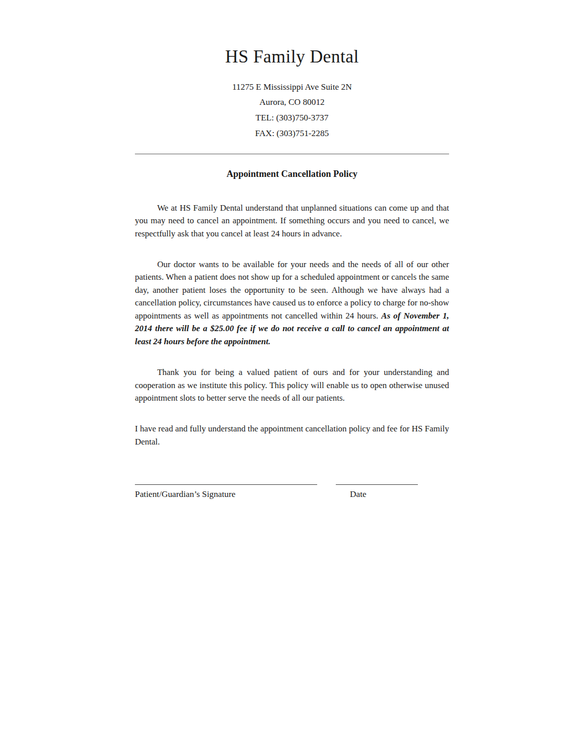HS Family Dental
11275 E Mississippi Ave Suite 2N
Aurora, CO 80012
TEL: (303)750-3737
FAX: (303)751-2285
Appointment Cancellation Policy
We at HS Family Dental understand that unplanned situations can come up and that you may need to cancel an appointment. If something occurs and you need to cancel, we respectfully ask that you cancel at least 24 hours in advance.
Our doctor wants to be available for your needs and the needs of all of our other patients. When a patient does not show up for a scheduled appointment or cancels the same day, another patient loses the opportunity to be seen. Although we have always had a cancellation policy, circumstances have caused us to enforce a policy to charge for no-show appointments as well as appointments not cancelled within 24 hours. As of November 1, 2014 there will be a $25.00 fee if we do not receive a call to cancel an appointment at least 24 hours before the appointment.
Thank you for being a valued patient of ours and for your understanding and cooperation as we institute this policy. This policy will enable us to open otherwise unused appointment slots to better serve the needs of all our patients.
I have read and fully understand the appointment cancellation policy and fee for HS Family Dental.
Patient/Guardian’s Signature
Date